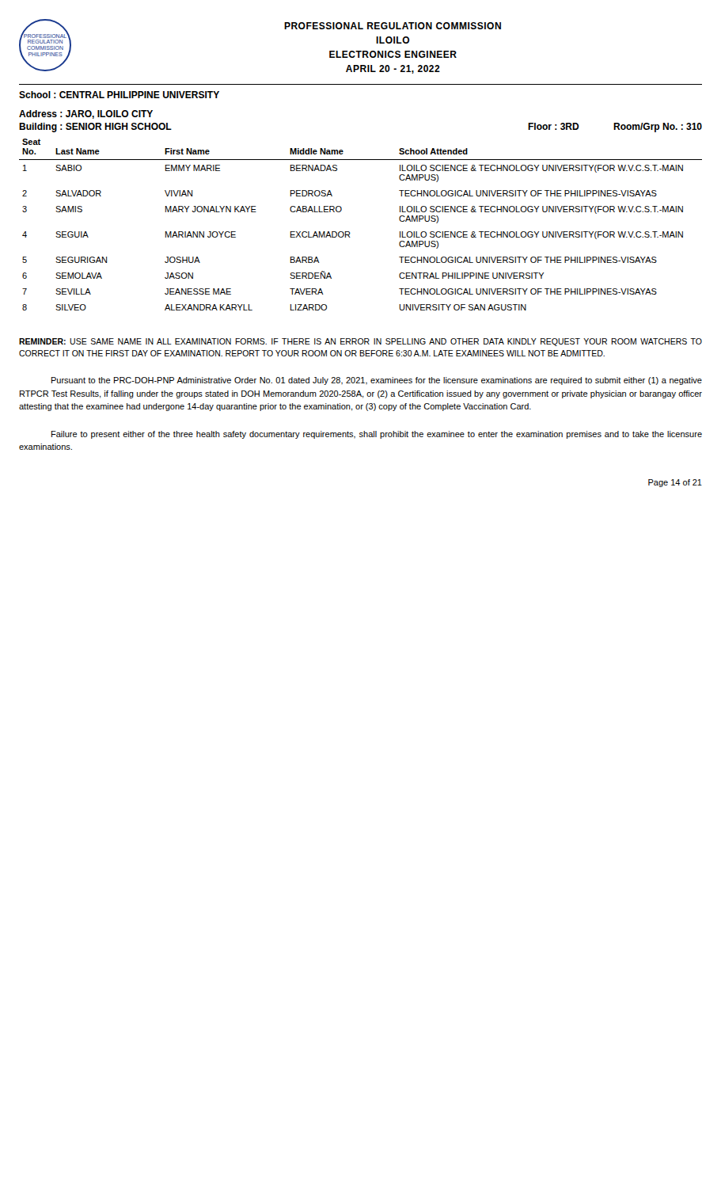PROFESSIONAL
REGULATION
COMMISSION
PHILIPPINES
PROFESSIONAL REGULATION COMMISSION
ILOILO
ELECTRONICS ENGINEER
APRIL 20 - 21, 2022
School : CENTRAL PHILIPPINE UNIVERSITY
Address : JARO, ILOILO CITY
Building : SENIOR HIGH SCHOOL Floor : 3RD Room/Grp No. : 310
| Seat No. | Last Name | First Name | Middle Name | School Attended |
| --- | --- | --- | --- | --- |
| 1 | SABIO | EMMY MARIE | BERNADAS | ILOILO SCIENCE & TECHNOLOGY UNIVERSITY(FOR W.V.C.S.T.-MAIN CAMPUS) |
| 2 | SALVADOR | VIVIAN | PEDROSA | TECHNOLOGICAL UNIVERSITY OF THE PHILIPPINES-VISAYAS |
| 3 | SAMIS | MARY JONALYN KAYE | CABALLERO | ILOILO SCIENCE & TECHNOLOGY UNIVERSITY(FOR W.V.C.S.T.-MAIN CAMPUS) |
| 4 | SEGUIA | MARIANN JOYCE | EXCLAMADOR | ILOILO SCIENCE & TECHNOLOGY UNIVERSITY(FOR W.V.C.S.T.-MAIN CAMPUS) |
| 5 | SEGURIGAN | JOSHUA | BARBA | TECHNOLOGICAL UNIVERSITY OF THE PHILIPPINES-VISAYAS |
| 6 | SEMOLAVA | JASON | SERDEÑA | CENTRAL PHILIPPINE UNIVERSITY |
| 7 | SEVILLA | JEANESSE MAE | TAVERA | TECHNOLOGICAL UNIVERSITY OF THE PHILIPPINES-VISAYAS |
| 8 | SILVEO | ALEXANDRA KARYLL | LIZARDO | UNIVERSITY OF SAN AGUSTIN |
REMINDER: USE SAME NAME IN ALL EXAMINATION FORMS. IF THERE IS AN ERROR IN SPELLING AND OTHER DATA KINDLY REQUEST YOUR ROOM WATCHERS TO CORRECT IT ON THE FIRST DAY OF EXAMINATION. REPORT TO YOUR ROOM ON OR BEFORE 6:30 A.M. LATE EXAMINEES WILL NOT BE ADMITTED.
Pursuant to the PRC-DOH-PNP Administrative Order No. 01 dated July 28, 2021, examinees for the licensure examinations are required to submit either (1) a negative RTPCR Test Results, if falling under the groups stated in DOH Memorandum 2020-258A, or (2) a Certification issued by any government or private physician or barangay officer attesting that the examinee had undergone 14-day quarantine prior to the examination, or (3) copy of the Complete Vaccination Card.
Failure to present either of the three health safety documentary requirements, shall prohibit the examinee to enter the examination premises and to take the licensure examinations.
Page 14 of 21